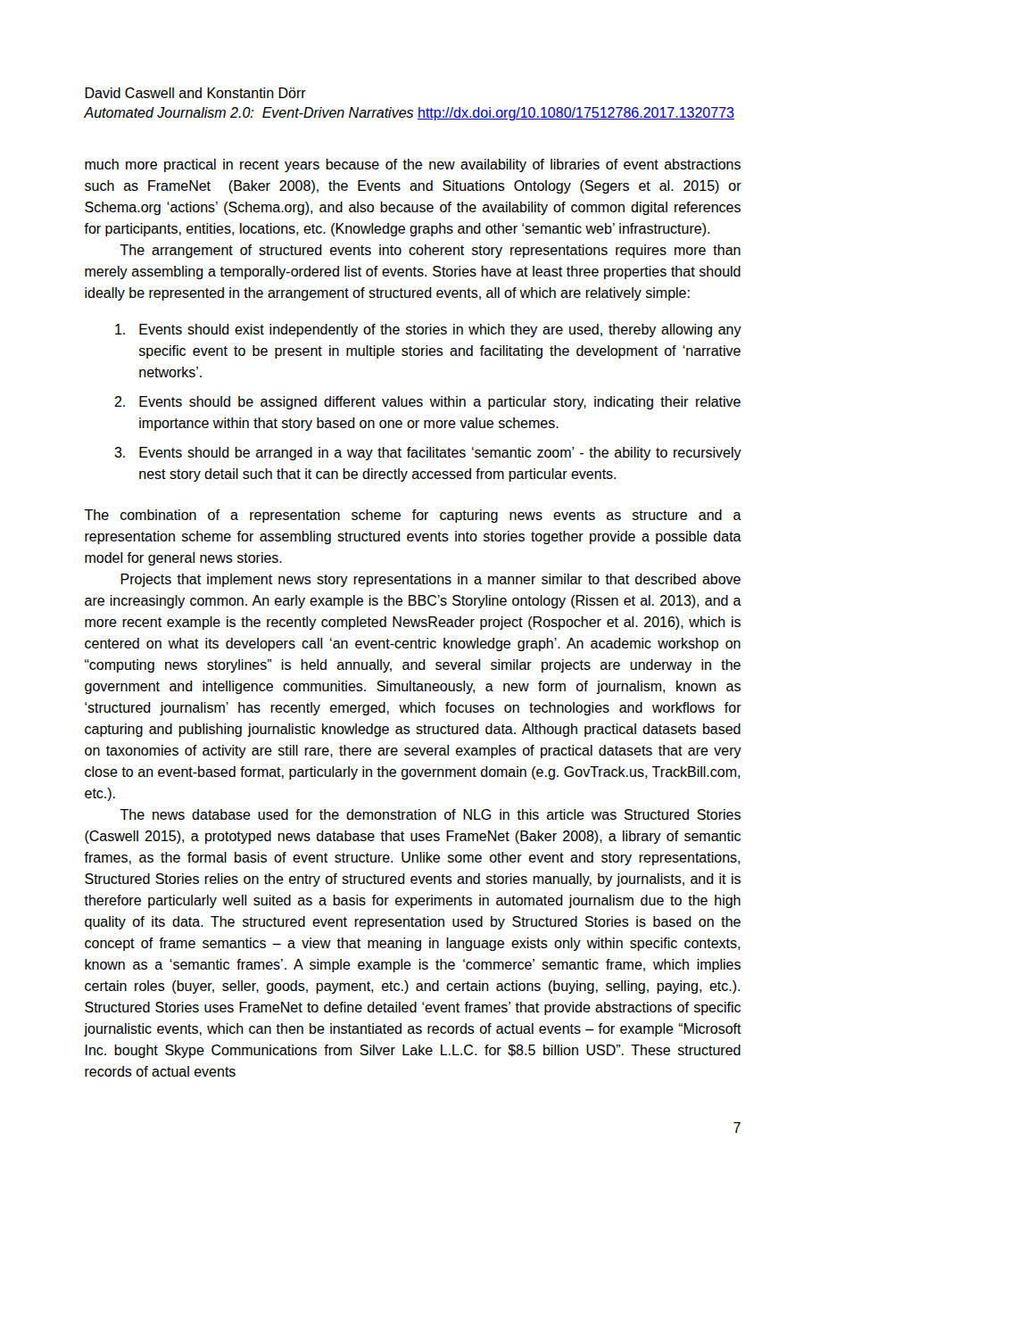David Caswell and Konstantin Dörr Automated Journalism 2.0: Event-Driven Narratives http://dx.doi.org/10.1080/17512786.2017.1320773
much more practical in recent years because of the new availability of libraries of event abstractions such as FrameNet (Baker 2008), the Events and Situations Ontology (Segers et al. 2015) or Schema.org ‘actions’ (Schema.org), and also because of the availability of common digital references for participants, entities, locations, etc. (Knowledge graphs and other ‘semantic web’ infrastructure).
The arrangement of structured events into coherent story representations requires more than merely assembling a temporally-ordered list of events. Stories have at least three properties that should ideally be represented in the arrangement of structured events, all of which are relatively simple:
Events should exist independently of the stories in which they are used, thereby allowing any specific event to be present in multiple stories and facilitating the development of ‘narrative networks’.
Events should be assigned different values within a particular story, indicating their relative importance within that story based on one or more value schemes.
Events should be arranged in a way that facilitates ‘semantic zoom’ - the ability to recursively nest story detail such that it can be directly accessed from particular events.
The combination of a representation scheme for capturing news events as structure and a representation scheme for assembling structured events into stories together provide a possible data model for general news stories.
Projects that implement news story representations in a manner similar to that described above are increasingly common. An early example is the BBC’s Storyline ontology (Rissen et al. 2013), and a more recent example is the recently completed NewsReader project (Rospocher et al. 2016), which is centered on what its developers call ‘an event-centric knowledge graph’. An academic workshop on “computing news storylines” is held annually, and several similar projects are underway in the government and intelligence communities. Simultaneously, a new form of journalism, known as ‘structured journalism’ has recently emerged, which focuses on technologies and workflows for capturing and publishing journalistic knowledge as structured data. Although practical datasets based on taxonomies of activity are still rare, there are several examples of practical datasets that are very close to an event-based format, particularly in the government domain (e.g. GovTrack.us, TrackBill.com, etc.).
The news database used for the demonstration of NLG in this article was Structured Stories (Caswell 2015), a prototyped news database that uses FrameNet (Baker 2008), a library of semantic frames, as the formal basis of event structure. Unlike some other event and story representations, Structured Stories relies on the entry of structured events and stories manually, by journalists, and it is therefore particularly well suited as a basis for experiments in automated journalism due to the high quality of its data. The structured event representation used by Structured Stories is based on the concept of frame semantics – a view that meaning in language exists only within specific contexts, known as a ‘semantic frames’. A simple example is the ‘commerce’ semantic frame, which implies certain roles (buyer, seller, goods, payment, etc.) and certain actions (buying, selling, paying, etc.). Structured Stories uses FrameNet to define detailed ‘event frames’ that provide abstractions of specific journalistic events, which can then be instantiated as records of actual events – for example “Microsoft Inc. bought Skype Communications from Silver Lake L.L.C. for $8.5 billion USD”. These structured records of actual events
7